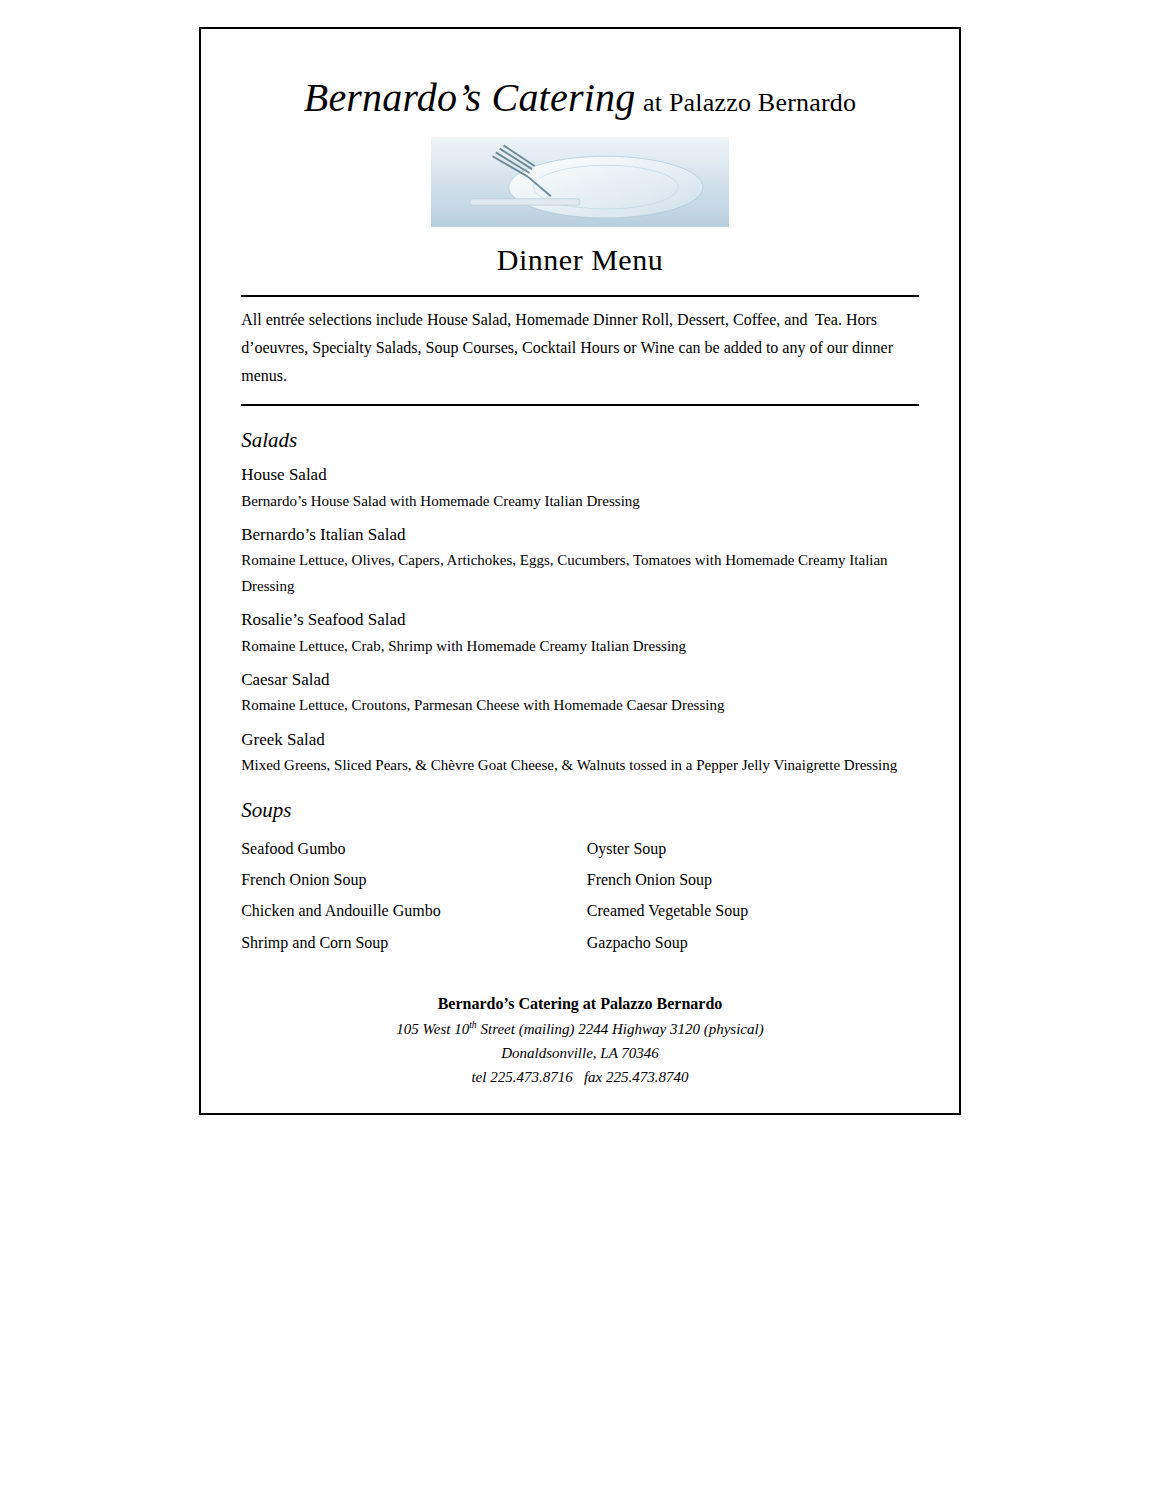Bernardo’s Catering at Palazzo Bernardo
Dinner Menu
All entrée selections include House Salad, Homemade Dinner Roll, Dessert, Coffee, and Tea. Hors d’oeuvres, Specialty Salads, Soup Courses, Cocktail Hours or Wine can be added to any of our dinner menus.
Salads
House Salad
Bernardo’s House Salad with Homemade Creamy Italian Dressing
Bernardo’s Italian Salad
Romaine Lettuce, Olives, Capers, Artichokes, Eggs, Cucumbers, Tomatoes with Homemade Creamy Italian Dressing
Rosalie’s Seafood Salad
Romaine Lettuce, Crab, Shrimp with Homemade Creamy Italian Dressing
Caesar Salad
Romaine Lettuce, Croutons, Parmesan Cheese with Homemade Caesar Dressing
Greek Salad
Mixed Greens, Sliced Pears, & Chèvre Goat Cheese, & Walnuts tossed in a Pepper Jelly Vinaigrette Dressing
Soups
Seafood Gumbo
French Onion Soup
Chicken and Andouille Gumbo
Shrimp and Corn Soup
Oyster Soup
French Onion Soup
Creamed Vegetable Soup
Gazpacho Soup
Bernardo’s Catering at Palazzo Bernardo
105 West 10th Street (mailing) 2244 Highway 3120 (physical)
Donaldsonville, LA 70346
tel 225.473.8716 fax 225.473.8740